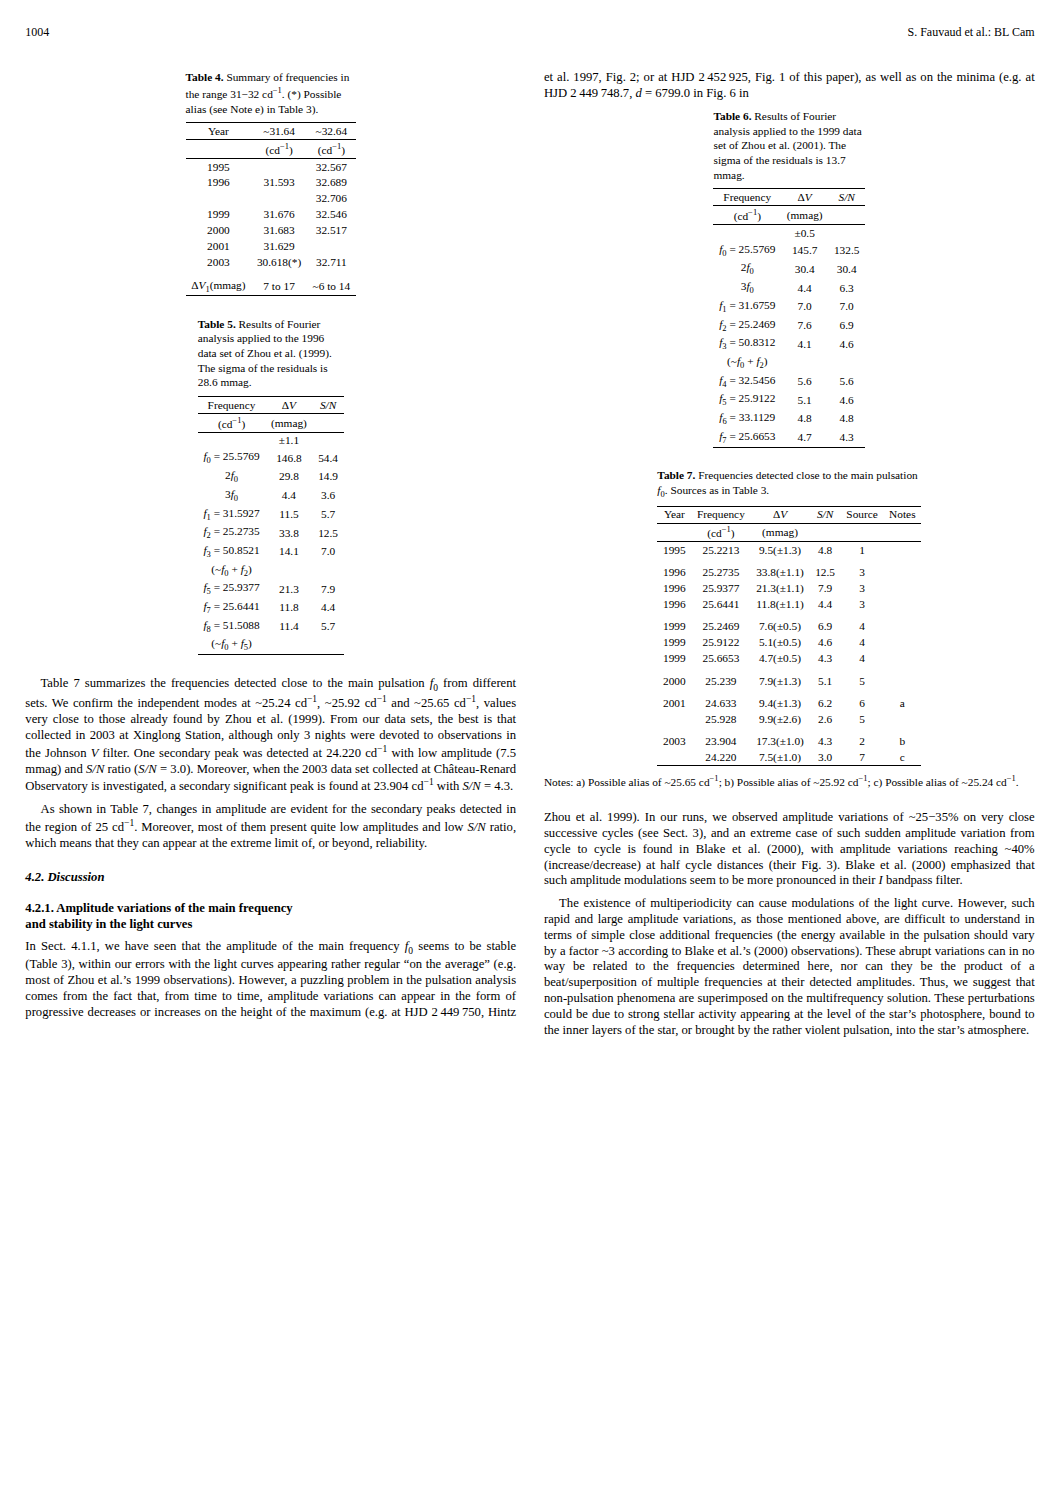1004 S. Fauvaud et al.: BL Cam
Table 4. Summary of frequencies in the range 31−32 cd −1 . (*) Possible alias (see Note e) in Table 3).
| Year | ~31.64 | ~32.64 |
| --- | --- | --- |
| | (cd −1 ) | (cd −1 ) |
| 1995 | | 32.567 |
| 1996 | 31.593 | 32.689 |
| | | 32.706 |
| 1999 | 31.676 | 32.546 |
| 2000 | 31.683 | 32.517 |
| 2001 | 31.629 | |
| 2003 | 30.618(*) | 32.711 |
| Δ V 1 (mmag) | 7 to 17 | ~6 to 14 |
Table 5. Results of Fourier analysis applied to the 1996 data set of Zhou et al. (1999). The sigma of the residuals is 28.6 mmag.
| Frequency | Δ V | S/N |
| --- | --- | --- |
| (cd −1 ) | (mmag) | |
| | ±1.1 | |
| f 0 = 25.5769 | 146.8 | 54.4 |
| 2 f 0 | 29.8 | 14.9 |
| 3 f 0 | 4.4 | 3.6 |
| f 1 = 31.5927 | 11.5 | 5.7 |
| f 2 = 25.2735 | 33.8 | 12.5 |
| f 3 = 50.8521 | 14.1 | 7.0 |
| (~ f 0 + f 2 ) | | |
| f 5 = 25.9377 | 21.3 | 7.9 |
| f 7 = 25.6441 | 11.8 | 4.4 |
| f 8 = 51.5088 | 11.4 | 5.7 |
| (~ f 0 + f 5 ) | | |
Table 7 summarizes the frequencies detected close to the main pulsation f0 from different sets. We confirm the independent modes at ~25.24 cd−1, ~25.92 cd−1 and ~25.65 cd−1, values very close to those already found by Zhou et al. (1999). From our data sets, the best is that collected in 2003 at Xinglong Station, although only 3 nights were devoted to observations in the Johnson V filter. One secondary peak was detected at 24.220 cd−1 with low amplitude (7.5 mmag) and S/N ratio (S/N = 3.0). Moreover, when the 2003 data set collected at Château-Renard Observatory is investigated, a secondary significant peak is found at 23.904 cd−1 with S/N = 4.3.
As shown in Table 7, changes in amplitude are evident for the secondary peaks detected in the region of 25 cd−1. Moreover, most of them present quite low amplitudes and low S/N ratio, which means that they can appear at the extreme limit of, or beyond, reliability.
4.2. Discussion
4.2.1. Amplitude variations of the main frequency
and stability in the light curves
In Sect. 4.1.1, we have seen that the amplitude of the main frequency f0 seems to be stable (Table 3), within our errors with the light curves appearing rather regular “on the average” (e.g. most of Zhou et al.’s 1999 observations). However, a puzzling problem in the pulsation analysis comes from the fact that, from time to time, amplitude variations can appear in the form of progressive decreases or increases on the height of the maximum (e.g. at HJD 2 449 750, Hintz et al. 1997, Fig. 2; or at HJD 2 452 925, Fig. 1 of this paper), as well as on the minima (e.g. at HJD 2 449 748.7, d = 6799.0 in Fig. 6 in
Table 6. Results of Fourier analysis applied to the 1999 data set of Zhou et al. (2001). The sigma of the residuals is 13.7 mmag.
| Frequency | Δ V | S/N |
| --- | --- | --- |
| (cd −1 ) | (mmag) | |
| | ±0.5 | |
| f 0 = 25.5769 | 145.7 | 132.5 |
| 2 f 0 | 30.4 | 30.4 |
| 3 f 0 | 4.4 | 6.3 |
| f 1 = 31.6759 | 7.0 | 7.0 |
| f 2 = 25.2469 | 7.6 | 6.9 |
| f 3 = 50.8312 | 4.1 | 4.6 |
| (~ f 0 + f 2 ) | | |
| f 4 = 32.5456 | 5.6 | 5.6 |
| f 5 = 25.9122 | 5.1 | 4.6 |
| f 6 = 33.1129 | 4.8 | 4.8 |
| f 7 = 25.6653 | 4.7 | 4.3 |
Table 7. Frequencies detected close to the main pulsation f 0 . Sources as in Table 3.
| Year | Frequency | Δ V | S/N | Source | Notes |
| --- | --- | --- | --- | --- | --- |
| | (cd −1 ) | (mmag) | | | |
| 1995 | 25.2213 | 9.5(±1.3) | 4.8 | 1 | |
| 1996 | 25.2735 | 33.8(±1.1) | 12.5 | 3 | |
| 1996 | 25.9377 | 21.3(±1.1) | 7.9 | 3 | |
| 1996 | 25.6441 | 11.8(±1.1) | 4.4 | 3 | |
| 1999 | 25.2469 | 7.6(±0.5) | 6.9 | 4 | |
| 1999 | 25.9122 | 5.1(±0.5) | 4.6 | 4 | |
| 1999 | 25.6653 | 4.7(±0.5) | 4.3 | 4 | |
| 2000 | 25.239 | 7.9(±1.3) | 5.1 | 5 | |
| 2001 | 24.633 | 9.4(±1.3) | 6.2 | 6 | a |
| | 25.928 | 9.9(±2.6) | 2.6 | 5 | |
| 2003 | 23.904 | 17.3(±1.0) | 4.3 | 2 | b |
| | 24.220 | 7.5(±1.0) | 3.0 | 7 | c |
Notes: a) Possible alias of ~25.65 cd−1; b) Possible alias of ~25.92 cd−1; c) Possible alias of ~25.24 cd−1.
Zhou et al. 1999). In our runs, we observed amplitude variations of ~25−35% on very close successive cycles (see Sect. 3), and an extreme case of such sudden amplitude variation from cycle to cycle is found in Blake et al. (2000), with amplitude variations reaching ~40% (increase/decrease) at half cycle distances (their Fig. 3). Blake et al. (2000) emphasized that such amplitude modulations seem to be more pronounced in their I bandpass filter.
The existence of multiperiodicity can cause modulations of the light curve. However, such rapid and large amplitude variations, as those mentioned above, are difficult to understand in terms of simple close additional frequencies (the energy available in the pulsation should vary by a factor ~3 according to Blake et al.’s (2000) observations). These abrupt variations can in no way be related to the frequencies determined here, nor can they be the product of a beat/superposition of multiple frequencies at their detected amplitudes. Thus, we suggest that non-pulsation phenomena are superimposed on the multifrequency solution. These perturbations could be due to strong stellar activity appearing at the level of the star’s photosphere, bound to the inner layers of the star, or brought by the rather violent pulsation, into the star’s atmosphere.